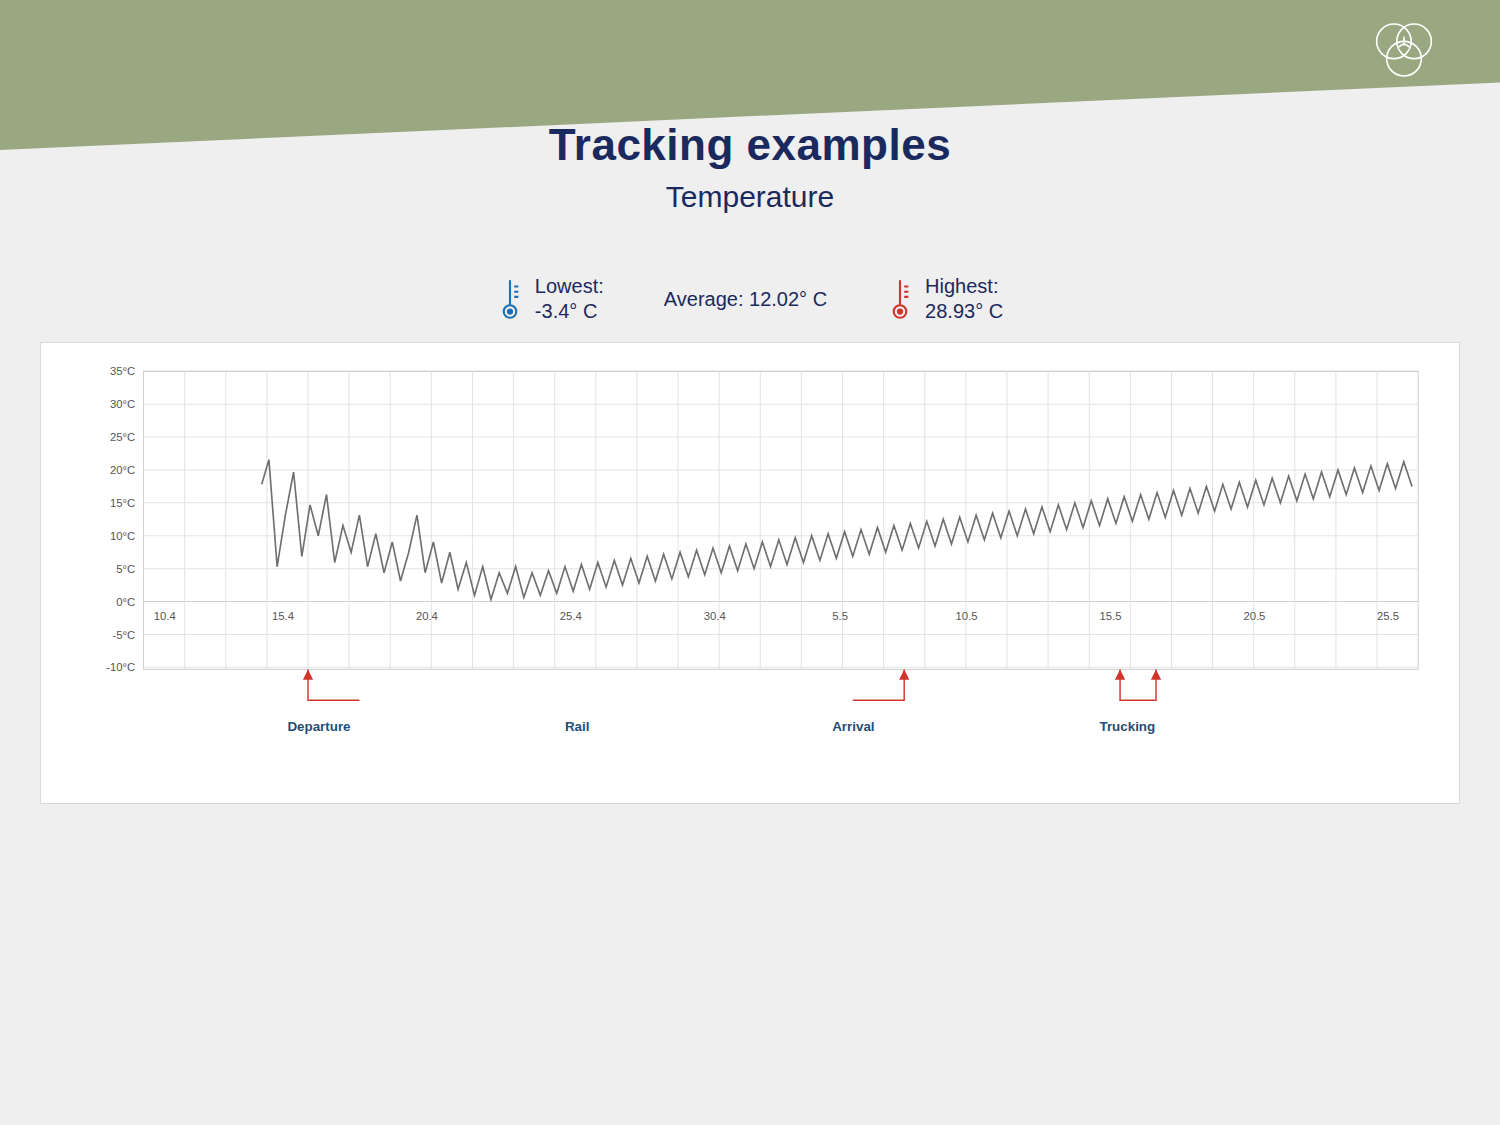Tracking examples
Temperature
Lowest:
-3.4° C
Average: 12.02° C
Highest:
28.93° C
35°C 30°C 25°C 20°C 15°C 10°C 5°C 0°C -5°C -10°C 10.4 15.4 20.4 25.4 30.4 5.5 10.5 15.5 20.5 25.5 Departure Rail Arrival Trucking